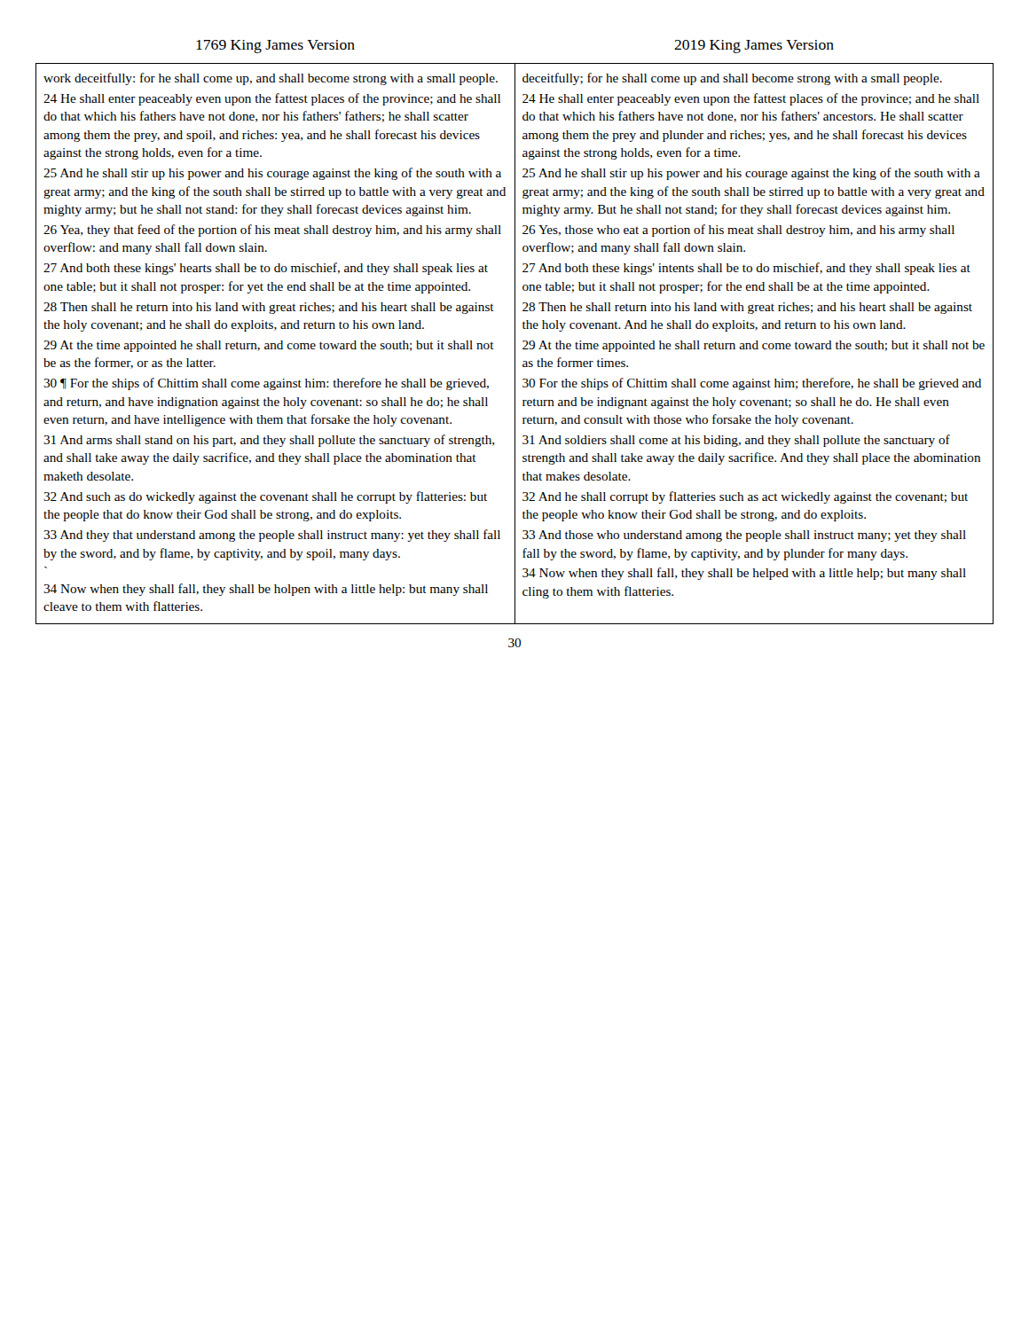1769 King James Version 2019 King James Version
| work deceitfully: for he shall come up, and shall become strong with a small people. 24 He shall enter peaceably even upon the fattest places of the province; and he shall do that which his fathers have not done, nor his fathers' fathers; he shall scatter among them the prey, and spoil, and riches: yea, and he shall forecast his devices against the strong holds, even for a time. 25 And he shall stir up his power and his courage against the king of the south with a great army; and the king of the south shall be stirred up to battle with a very great and mighty army; but he shall not stand: for they shall forecast devices against him. 26 Yea, they that feed of the portion of his meat shall destroy him, and his army shall overflow: and many shall fall down slain. 27 And both these kings' hearts shall be to do mischief, and they shall speak lies at one table; but it shall not prosper: for yet the end shall be at the time appointed. 28 Then shall he return into his land with great riches; and his heart shall be against the holy covenant; and he shall do exploits, and return to his own land. 29 At the time appointed he shall return, and come toward the south; but it shall not be as the former, or as the latter. 30 ¶ For the ships of Chittim shall come against him: therefore he shall be grieved, and return, and have indignation against the holy covenant: so shall he do; he shall even return, and have intelligence with them that forsake the holy covenant. 31 And arms shall stand on his part, and they shall pollute the sanctuary of strength, and shall take away the daily sacrifice, and they shall place the abomination that maketh desolate. 32 And such as do wickedly against the covenant shall he corrupt by flatteries: but the people that do know their God shall be strong, and do exploits. 33 And they that understand among the people shall instruct many: yet they shall fall by the sword, and by flame, by captivity, and by spoil, many days. ` 34 Now when they shall fall, they shall be holpen with a little help: but many shall cleave to them with flatteries. | deceitfully; for he shall come up and shall become strong with a small people. 24 He shall enter peaceably even upon the fattest places of the province; and he shall do that which his fathers have not done, nor his fathers' ancestors. He shall scatter among them the prey and plunder and riches; yes, and he shall forecast his devices against the strong holds, even for a time. 25 And he shall stir up his power and his courage against the king of the south with a great army; and the king of the south shall be stirred up to battle with a very great and mighty army. But he shall not stand; for they shall forecast devices against him. 26 Yes, those who eat a portion of his meat shall destroy him, and his army shall overflow; and many shall fall down slain. 27 And both these kings' intents shall be to do mischief, and they shall speak lies at one table; but it shall not prosper; for the end shall be at the time appointed. 28 Then he shall return into his land with great riches; and his heart shall be against the holy covenant. And he shall do exploits, and return to his own land. 29 At the time appointed he shall return and come toward the south; but it shall not be as the former times. 30 For the ships of Chittim shall come against him; therefore, he shall be grieved and return and be indignant against the holy covenant; so shall he do. He shall even return, and consult with those who forsake the holy covenant. 31 And soldiers shall come at his biding, and they shall pollute the sanctuary of strength and shall take away the daily sacrifice. And they shall place the abomination that makes desolate. 32 And he shall corrupt by flatteries such as act wickedly against the covenant; but the people who know their God shall be strong, and do exploits. 33 And those who understand among the people shall instruct many; yet they shall fall by the sword, by flame, by captivity, and by plunder for many days. 34 Now when they shall fall, they shall be helped with a little help; but many shall cling to them with flatteries. |
30